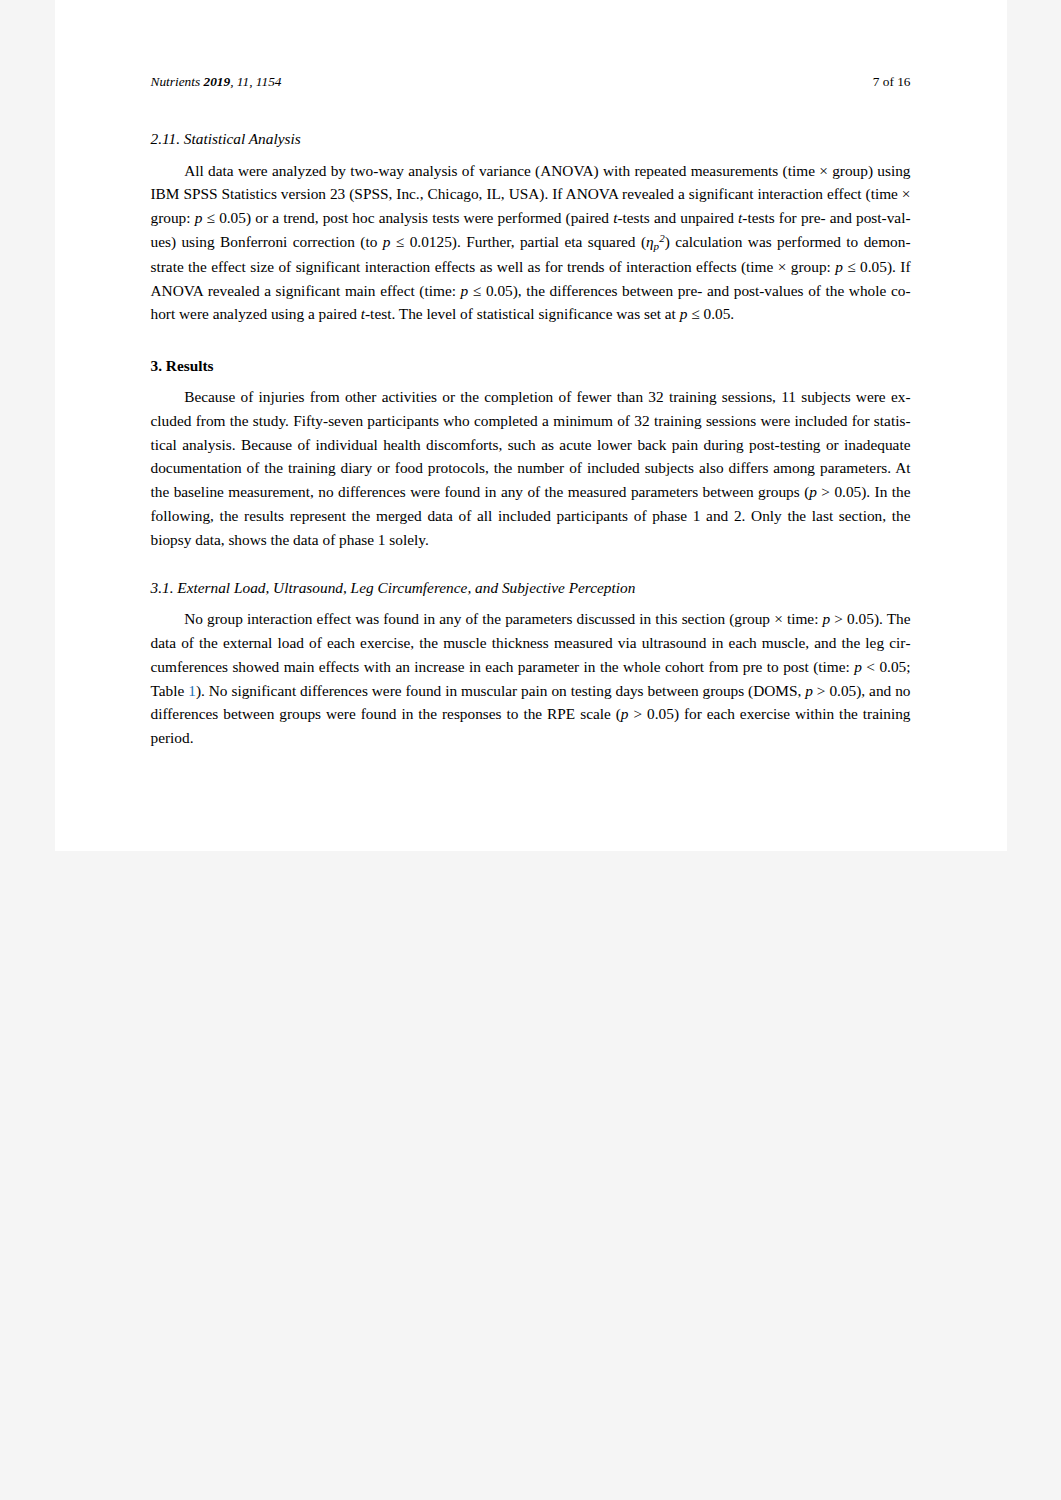Nutrients 2019, 11, 1154 7 of 16
2.11. Statistical Analysis
All data were analyzed by two-way analysis of variance (ANOVA) with repeated measurements (time × group) using IBM SPSS Statistics version 23 (SPSS, Inc., Chicago, IL, USA). If ANOVA revealed a significant interaction effect (time × group: p ≤ 0.05) or a trend, post hoc analysis tests were performed (paired t-tests and unpaired t-tests for pre- and post-values) using Bonferroni correction (to p ≤ 0.0125). Further, partial eta squared (ηp2) calculation was performed to demonstrate the effect size of significant interaction effects as well as for trends of interaction effects (time × group: p ≤ 0.05). If ANOVA revealed a significant main effect (time: p ≤ 0.05), the differences between pre- and post-values of the whole cohort were analyzed using a paired t-test. The level of statistical significance was set at p ≤ 0.05.
3. Results
Because of injuries from other activities or the completion of fewer than 32 training sessions, 11 subjects were excluded from the study. Fifty-seven participants who completed a minimum of 32 training sessions were included for statistical analysis. Because of individual health discomforts, such as acute lower back pain during post-testing or inadequate documentation of the training diary or food protocols, the number of included subjects also differs among parameters. At the baseline measurement, no differences were found in any of the measured parameters between groups (p > 0.05). In the following, the results represent the merged data of all included participants of phase 1 and 2. Only the last section, the biopsy data, shows the data of phase 1 solely.
3.1. External Load, Ultrasound, Leg Circumference, and Subjective Perception
No group interaction effect was found in any of the parameters discussed in this section (group × time: p > 0.05). The data of the external load of each exercise, the muscle thickness measured via ultrasound in each muscle, and the leg circumferences showed main effects with an increase in each parameter in the whole cohort from pre to post (time: p < 0.05; Table 1). No significant differences were found in muscular pain on testing days between groups (DOMS, p > 0.05), and no differences between groups were found in the responses to the RPE scale (p > 0.05) for each exercise within the training period.